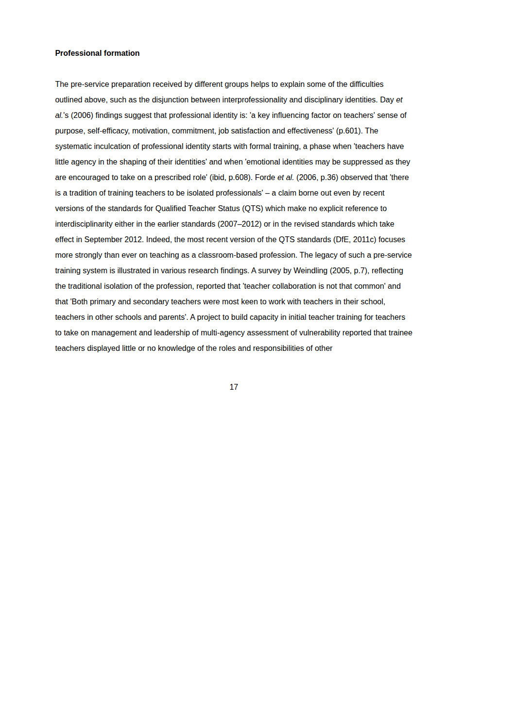Professional formation
The pre-service preparation received by different groups helps to explain some of the difficulties outlined above, such as the disjunction between interprofessionality and disciplinary identities. Day et al.'s (2006) findings suggest that professional identity is: 'a key influencing factor on teachers' sense of purpose, self-efficacy, motivation, commitment, job satisfaction and effectiveness' (p.601). The systematic inculcation of professional identity starts with formal training, a phase when 'teachers have little agency in the shaping of their identities' and when 'emotional identities may be suppressed as they are encouraged to take on a prescribed role' (ibid, p.608). Forde et al. (2006, p.36) observed that 'there is a tradition of training teachers to be isolated professionals' – a claim borne out even by recent versions of the standards for Qualified Teacher Status (QTS) which make no explicit reference to interdisciplinarity either in the earlier standards (2007–2012) or in the revised standards which take effect in September 2012. Indeed, the most recent version of the QTS standards (DfE, 2011c) focuses more strongly than ever on teaching as a classroom-based profession. The legacy of such a pre-service training system is illustrated in various research findings. A survey by Weindling (2005, p.7), reflecting the traditional isolation of the profession, reported that 'teacher collaboration is not that common' and that 'Both primary and secondary teachers were most keen to work with teachers in their school, teachers in other schools and parents'. A project to build capacity in initial teacher training for teachers to take on management and leadership of multi-agency assessment of vulnerability reported that trainee teachers displayed little or no knowledge of the roles and responsibilities of other
17